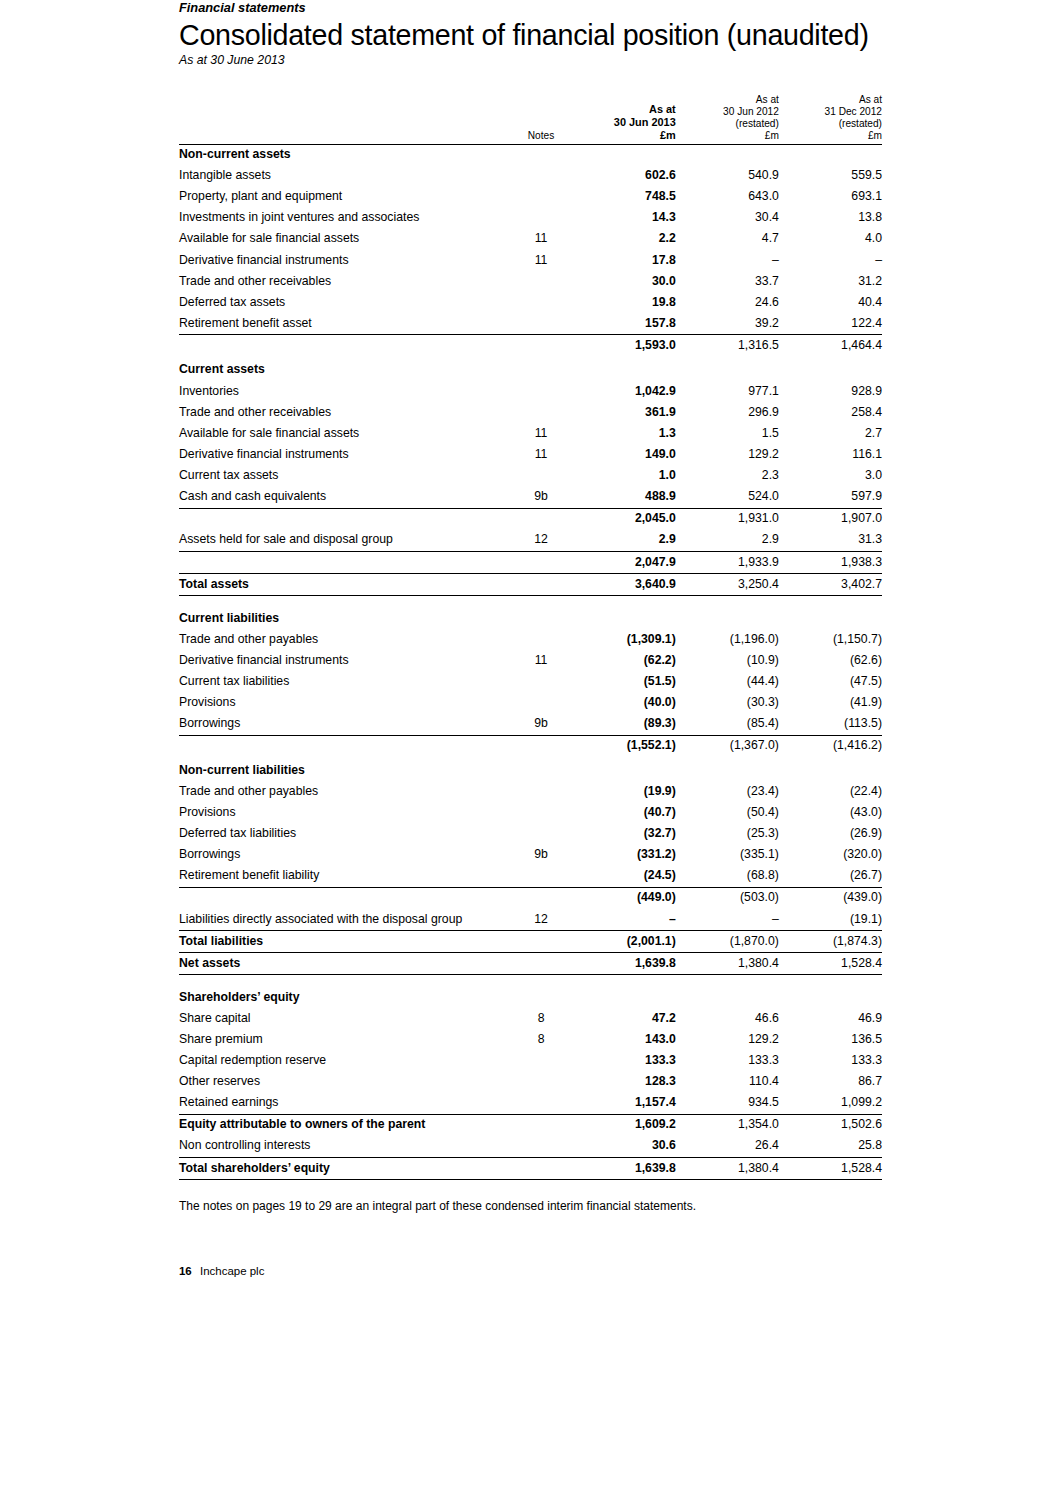Financial statements
Consolidated statement of financial position (unaudited)
As at 30 June 2013
| | Notes | As at 30 Jun 2013 £m | As at 30 Jun 2012 (restated) £m | As at 31 Dec 2012 (restated) £m |
| --- | --- | --- | --- | --- |
| Non-current assets | | | | |
| Intangible assets | | 602.6 | 540.9 | 559.5 |
| Property, plant and equipment | | 748.5 | 643.0 | 693.1 |
| Investments in joint ventures and associates | | 14.3 | 30.4 | 13.8 |
| Available for sale financial assets | 11 | 2.2 | 4.7 | 4.0 |
| Derivative financial instruments | 11 | 17.8 | – | – |
| Trade and other receivables | | 30.0 | 33.7 | 31.2 |
| Deferred tax assets | | 19.8 | 24.6 | 40.4 |
| Retirement benefit asset | | 157.8 | 39.2 | 122.4 |
| | | 1,593.0 | 1,316.5 | 1,464.4 |
| Current assets | | | | |
| Inventories | | 1,042.9 | 977.1 | 928.9 |
| Trade and other receivables | | 361.9 | 296.9 | 258.4 |
| Available for sale financial assets | 11 | 1.3 | 1.5 | 2.7 |
| Derivative financial instruments | 11 | 149.0 | 129.2 | 116.1 |
| Current tax assets | | 1.0 | 2.3 | 3.0 |
| Cash and cash equivalents | 9b | 488.9 | 524.0 | 597.9 |
| | | 2,045.0 | 1,931.0 | 1,907.0 |
| Assets held for sale and disposal group | 12 | 2.9 | 2.9 | 31.3 |
| | | 2,047.9 | 1,933.9 | 1,938.3 |
| Total assets | | 3,640.9 | 3,250.4 | 3,402.7 |
| Current liabilities | | | | |
| Trade and other payables | | (1,309.1) | (1,196.0) | (1,150.7) |
| Derivative financial instruments | 11 | (62.2) | (10.9) | (62.6) |
| Current tax liabilities | | (51.5) | (44.4) | (47.5) |
| Provisions | | (40.0) | (30.3) | (41.9) |
| Borrowings | 9b | (89.3) | (85.4) | (113.5) |
| | | (1,552.1) | (1,367.0) | (1,416.2) |
| Non-current liabilities | | | | |
| Trade and other payables | | (19.9) | (23.4) | (22.4) |
| Provisions | | (40.7) | (50.4) | (43.0) |
| Deferred tax liabilities | | (32.7) | (25.3) | (26.9) |
| Borrowings | 9b | (331.2) | (335.1) | (320.0) |
| Retirement benefit liability | | (24.5) | (68.8) | (26.7) |
| | | (449.0) | (503.0) | (439.0) |
| Liabilities directly associated with the disposal group | 12 | – | – | (19.1) |
| Total liabilities | | (2,001.1) | (1,870.0) | (1,874.3) |
| Net assets | | 1,639.8 | 1,380.4 | 1,528.4 |
| Shareholders’ equity | | | | |
| Share capital | 8 | 47.2 | 46.6 | 46.9 |
| Share premium | 8 | 143.0 | 129.2 | 136.5 |
| Capital redemption reserve | | 133.3 | 133.3 | 133.3 |
| Other reserves | | 128.3 | 110.4 | 86.7 |
| Retained earnings | | 1,157.4 | 934.5 | 1,099.2 |
| Equity attributable to owners of the parent | | 1,609.2 | 1,354.0 | 1,502.6 |
| Non controlling interests | | 30.6 | 26.4 | 25.8 |
| Total shareholders’ equity | | 1,639.8 | 1,380.4 | 1,528.4 |
The notes on pages 19 to 29 are an integral part of these condensed interim financial statements.
16 Inchcape plc